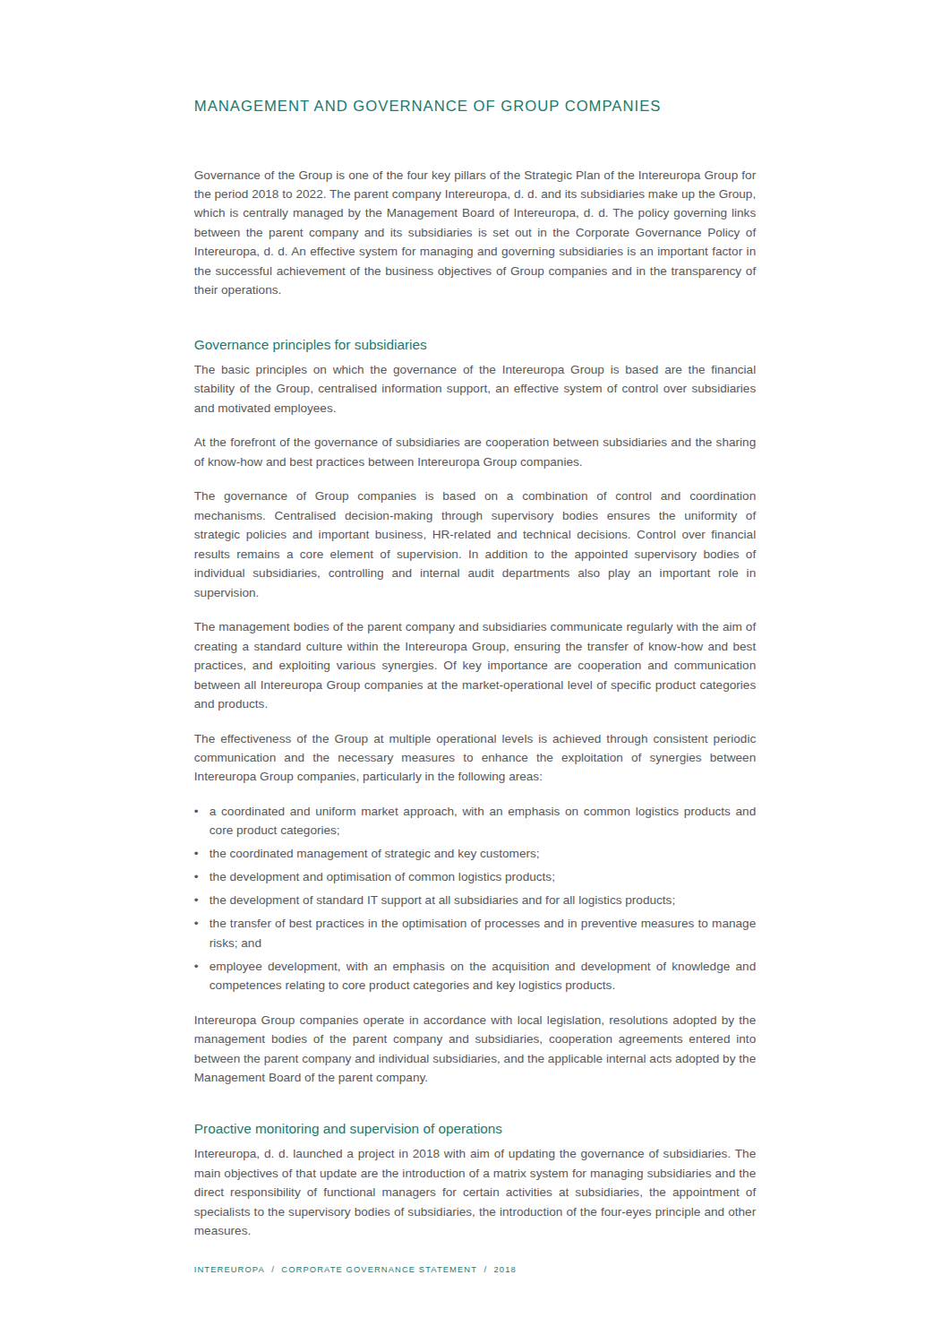Management and Governance of Group Companies
Governance of the Group is one of the four key pillars of the Strategic Plan of the Intereuropa Group for the period 2018 to 2022. The parent company Intereuropa, d. d. and its subsidiaries make up the Group, which is centrally managed by the Management Board of Intereuropa, d. d. The policy governing links between the parent company and its subsidiaries is set out in the Corporate Governance Policy of Intereuropa, d. d. An effective system for managing and governing subsidiaries is an important factor in the successful achievement of the business objectives of Group companies and in the transparency of their operations.
Governance principles for subsidiaries
The basic principles on which the governance of the Intereuropa Group is based are the financial stability of the Group, centralised information support, an effective system of control over subsidiaries and motivated employees.
At the forefront of the governance of subsidiaries are cooperation between subsidiaries and the sharing of know-how and best practices between Intereuropa Group companies.
The governance of Group companies is based on a combination of control and coordination mechanisms. Centralised decision-making through supervisory bodies ensures the uniformity of strategic policies and important business, HR-related and technical decisions. Control over financial results remains a core element of supervision. In addition to the appointed supervisory bodies of individual subsidiaries, controlling and internal audit departments also play an important role in supervision.
The management bodies of the parent company and subsidiaries communicate regularly with the aim of creating a standard culture within the Intereuropa Group, ensuring the transfer of know-how and best practices, and exploiting various synergies. Of key importance are cooperation and communication between all Intereuropa Group companies at the market-operational level of specific product categories and products.
The effectiveness of the Group at multiple operational levels is achieved through consistent periodic communication and the necessary measures to enhance the exploitation of synergies between Intereuropa Group companies, particularly in the following areas:
a coordinated and uniform market approach, with an emphasis on common logistics products and core product categories;
the coordinated management of strategic and key customers;
the development and optimisation of common logistics products;
the development of standard IT support at all subsidiaries and for all logistics products;
the transfer of best practices in the optimisation of processes and in preventive measures to manage risks; and
employee development, with an emphasis on the acquisition and development of knowledge and competences relating to core product categories and key logistics products.
Intereuropa Group companies operate in accordance with local legislation, resolutions adopted by the management bodies of the parent company and subsidiaries, cooperation agreements entered into between the parent company and individual subsidiaries, and the applicable internal acts adopted by the Management Board of the parent company.
Proactive monitoring and supervision of operations
Intereuropa, d. d. launched a project in 2018 with aim of updating the governance of subsidiaries. The main objectives of that update are the introduction of a matrix system for managing subsidiaries and the direct responsibility of functional managers for certain activities at subsidiaries, the appointment of specialists to the supervisory bodies of subsidiaries, the introduction of the four-eyes principle and other measures.
Intereuropa / Corporate Governance Statement / 2018